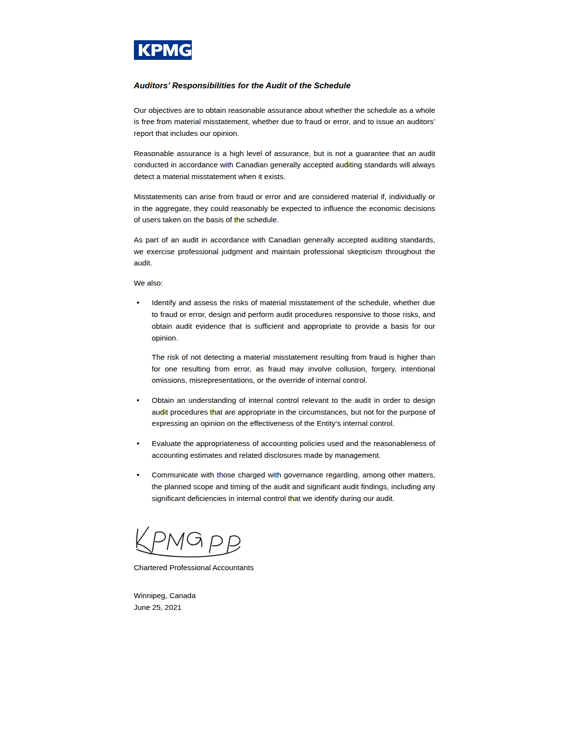KPMG
Auditors’ Responsibilities for the Audit of the Schedule
Our objectives are to obtain reasonable assurance about whether the schedule as a whole is free from material misstatement, whether due to fraud or error, and to issue an auditors’ report that includes our opinion.
Reasonable assurance is a high level of assurance, but is not a guarantee that an audit conducted in accordance with Canadian generally accepted auditing standards will always detect a material misstatement when it exists.
Misstatements can arise from fraud or error and are considered material if, individually or in the aggregate, they could reasonably be expected to influence the economic decisions of users taken on the basis of the schedule.
As part of an audit in accordance with Canadian generally accepted auditing standards, we exercise professional judgment and maintain professional skepticism throughout the audit.
We also:
Identify and assess the risks of material misstatement of the schedule, whether due to fraud or error, design and perform audit procedures responsive to those risks, and obtain audit evidence that is sufficient and appropriate to provide a basis for our opinion.
The risk of not detecting a material misstatement resulting from fraud is higher than for one resulting from error, as fraud may involve collusion, forgery, intentional omissions, misrepresentations, or the override of internal control.
Obtain an understanding of internal control relevant to the audit in order to design audit procedures that are appropriate in the circumstances, but not for the purpose of expressing an opinion on the effectiveness of the Entity‘s internal control.
Evaluate the appropriateness of accounting policies used and the reasonableness of accounting estimates and related disclosures made by management.
Communicate with those charged with governance regarding, among other matters, the planned scope and timing of the audit and significant audit findings, including any significant deficiencies in internal control that we identify during our audit.
KPMG LLP signature
Chartered Professional Accountants
Winnipeg, Canada
June 25, 2021